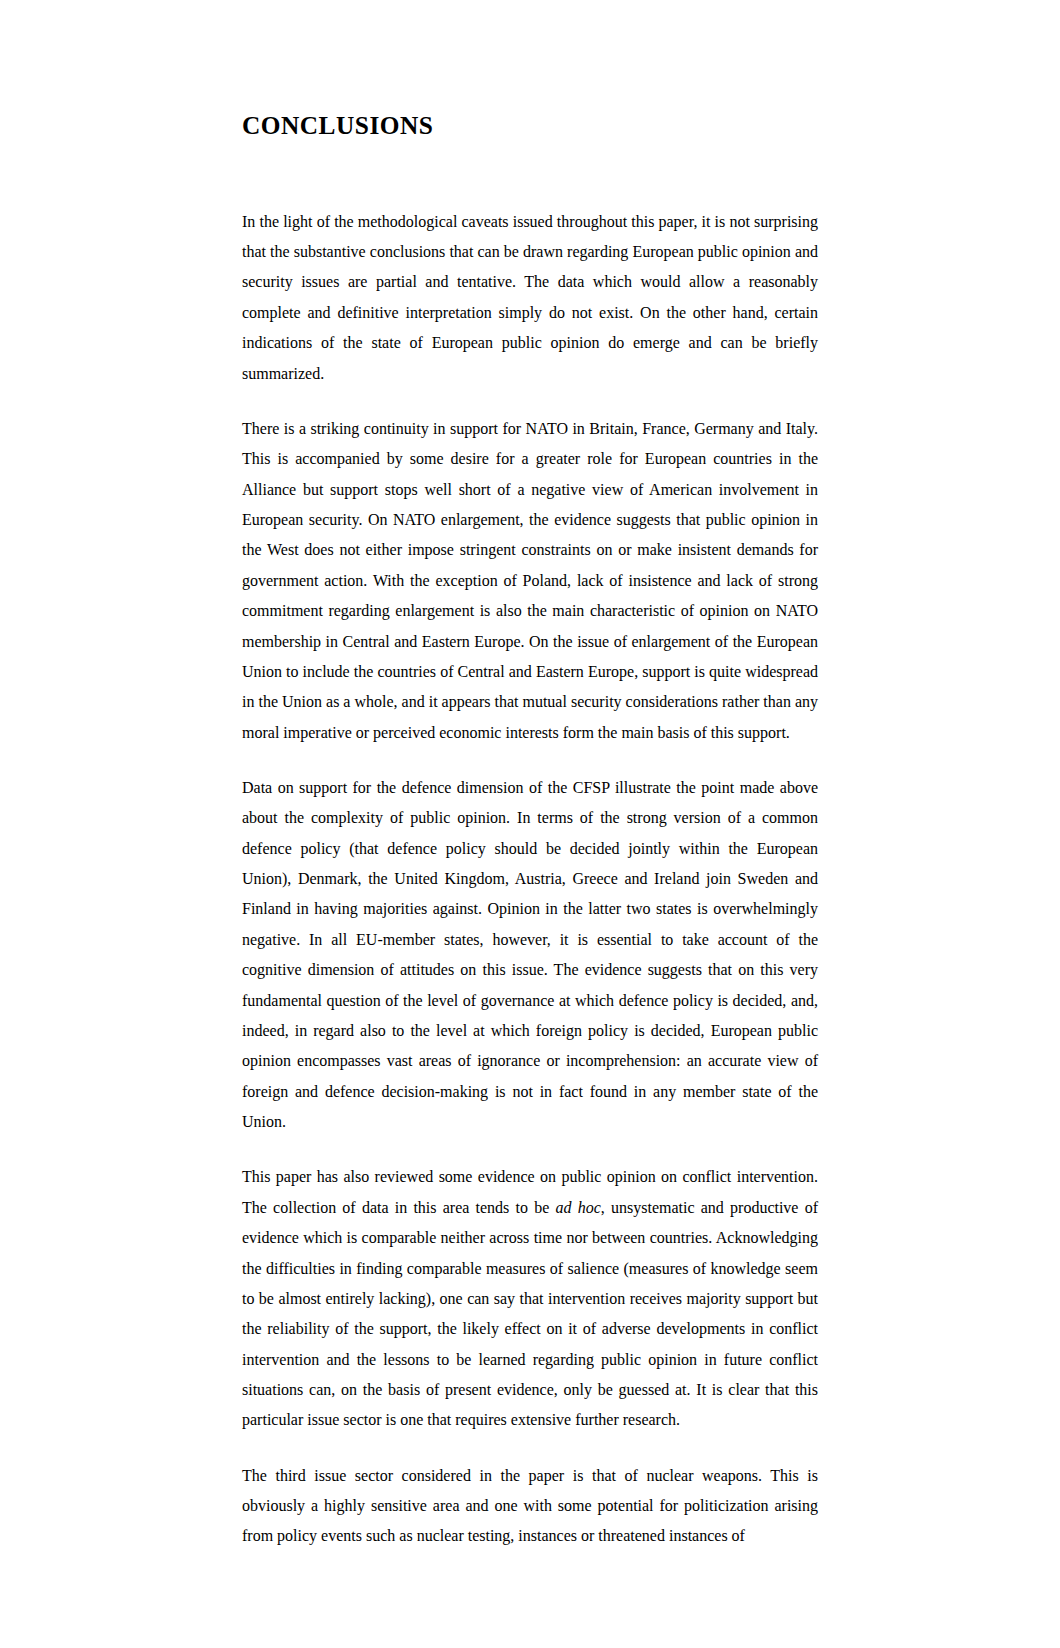CONCLUSIONS
In the light of the methodological caveats issued throughout this paper, it is not surprising that the substantive conclusions that can be drawn regarding European public opinion and security issues are partial and tentative. The data which would allow a reasonably complete and definitive interpretation simply do not exist. On the other hand, certain indications of the state of European public opinion do emerge and can be briefly summarized.
There is a striking continuity in support for NATO in Britain, France, Germany and Italy. This is accompanied by some desire for a greater role for European countries in the Alliance but support stops well short of a negative view of American involvement in European security. On NATO enlargement, the evidence suggests that public opinion in the West does not either impose stringent constraints on or make insistent demands for government action. With the exception of Poland, lack of insistence and lack of strong commitment regarding enlargement is also the main characteristic of opinion on NATO membership in Central and Eastern Europe. On the issue of enlargement of the European Union to include the countries of Central and Eastern Europe, support is quite widespread in the Union as a whole, and it appears that mutual security considerations rather than any moral imperative or perceived economic interests form the main basis of this support.
Data on support for the defence dimension of the CFSP illustrate the point made above about the complexity of public opinion. In terms of the strong version of a common defence policy (that defence policy should be decided jointly within the European Union), Denmark, the United Kingdom, Austria, Greece and Ireland join Sweden and Finland in having majorities against. Opinion in the latter two states is overwhelmingly negative. In all EU-member states, however, it is essential to take account of the cognitive dimension of attitudes on this issue. The evidence suggests that on this very fundamental question of the level of governance at which defence policy is decided, and, indeed, in regard also to the level at which foreign policy is decided, European public opinion encompasses vast areas of ignorance or incomprehension: an accurate view of foreign and defence decision-making is not in fact found in any member state of the Union.
This paper has also reviewed some evidence on public opinion on conflict intervention. The collection of data in this area tends to be ad hoc, unsystematic and productive of evidence which is comparable neither across time nor between countries. Acknowledging the difficulties in finding comparable measures of salience (measures of knowledge seem to be almost entirely lacking), one can say that intervention receives majority support but the reliability of the support, the likely effect on it of adverse developments in conflict intervention and the lessons to be learned regarding public opinion in future conflict situations can, on the basis of present evidence, only be guessed at. It is clear that this particular issue sector is one that requires extensive further research.
The third issue sector considered in the paper is that of nuclear weapons. This is obviously a highly sensitive area and one with some potential for politicization arising from policy events such as nuclear testing, instances or threatened instances of